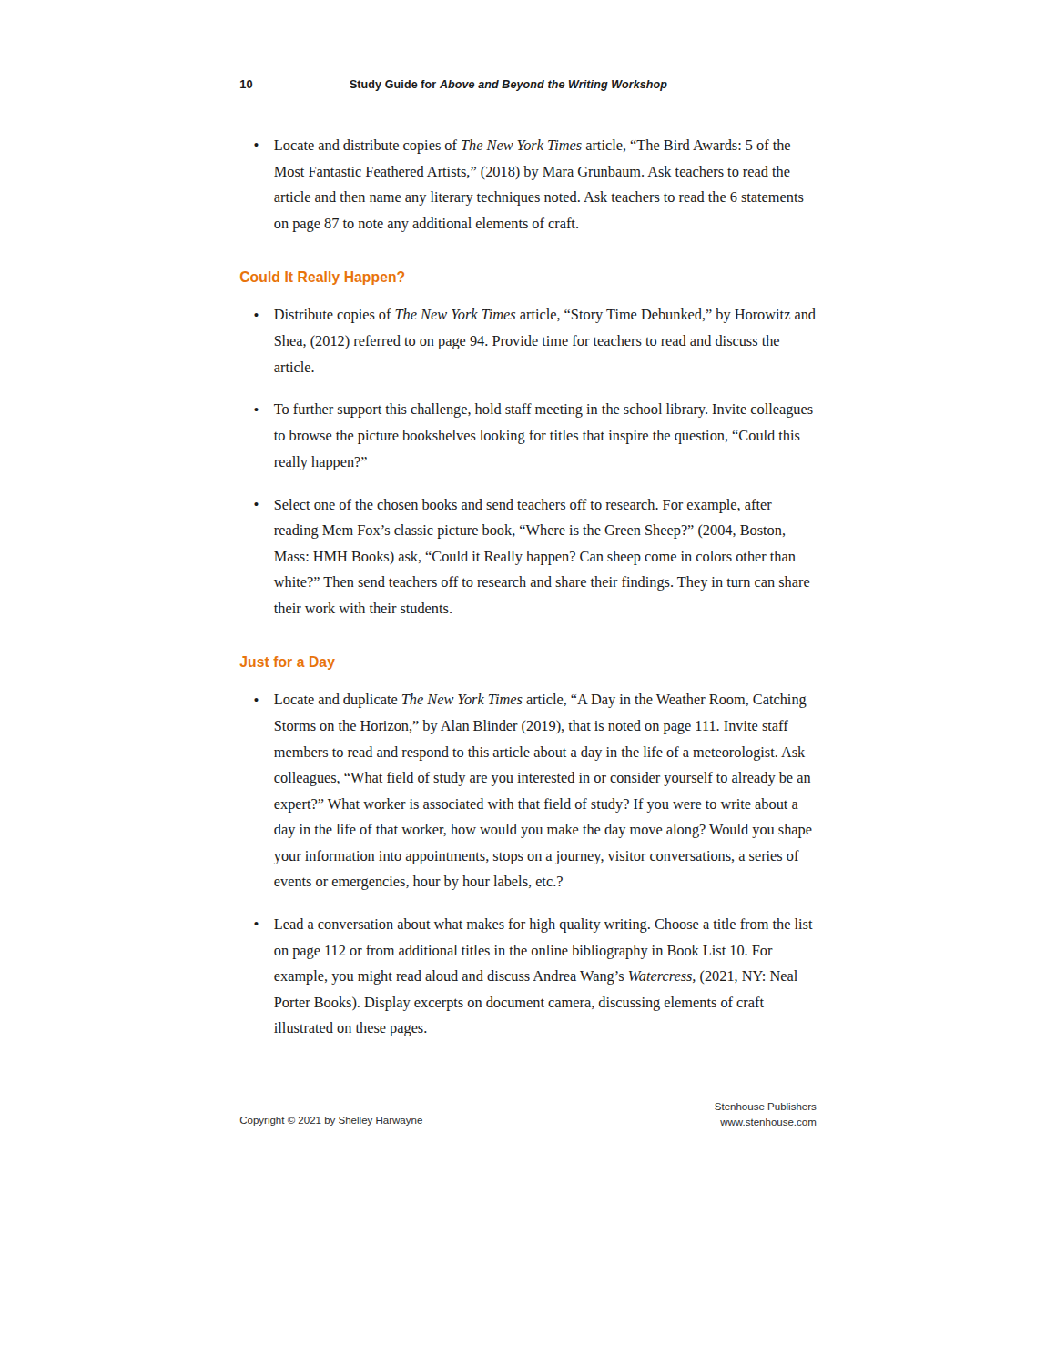10 Study Guide for Above and Beyond the Writing Workshop
Locate and distribute copies of The New York Times article, “The Bird Awards: 5 of the Most Fantastic Feathered Artists,” (2018) by Mara Grunbaum. Ask teachers to read the article and then name any literary techniques noted. Ask teachers to read the 6 statements on page 87 to note any additional elements of craft.
Could It Really Happen?
Distribute copies of The New York Times article, “Story Time Debunked,” by Horowitz and Shea, (2012) referred to on page 94. Provide time for teachers to read and discuss the article.
To further support this challenge, hold staff meeting in the school library. Invite colleagues to browse the picture bookshelves looking for titles that inspire the question, “Could this really happen?”
Select one of the chosen books and send teachers off to research. For example, after reading Mem Fox’s classic picture book, “Where is the Green Sheep?” (2004, Boston, Mass: HMH Books) ask, “Could it Really happen? Can sheep come in colors other than white?” Then send teachers off to research and share their findings. They in turn can share their work with their students.
Just for a Day
Locate and duplicate The New York Times article, “A Day in the Weather Room, Catching Storms on the Horizon,” by Alan Blinder (2019), that is noted on page 111. Invite staff members to read and respond to this article about a day in the life of a meteorologist. Ask colleagues, “What field of study are you interested in or consider yourself to already be an expert?” What worker is associated with that field of study? If you were to write about a day in the life of that worker, how would you make the day move along? Would you shape your information into appointments, stops on a journey, visitor conversations, a series of events or emergencies, hour by hour labels, etc.?
Lead a conversation about what makes for high quality writing. Choose a title from the list on page 112 or from additional titles in the online bibliography in Book List 10. For example, you might read aloud and discuss Andrea Wang’s Watercress, (2021, NY: Neal Porter Books). Display excerpts on document camera, discussing elements of craft illustrated on these pages.
Copyright © 2021 by Shelley Harwayne
Stenhouse Publishers
www.stenhouse.com